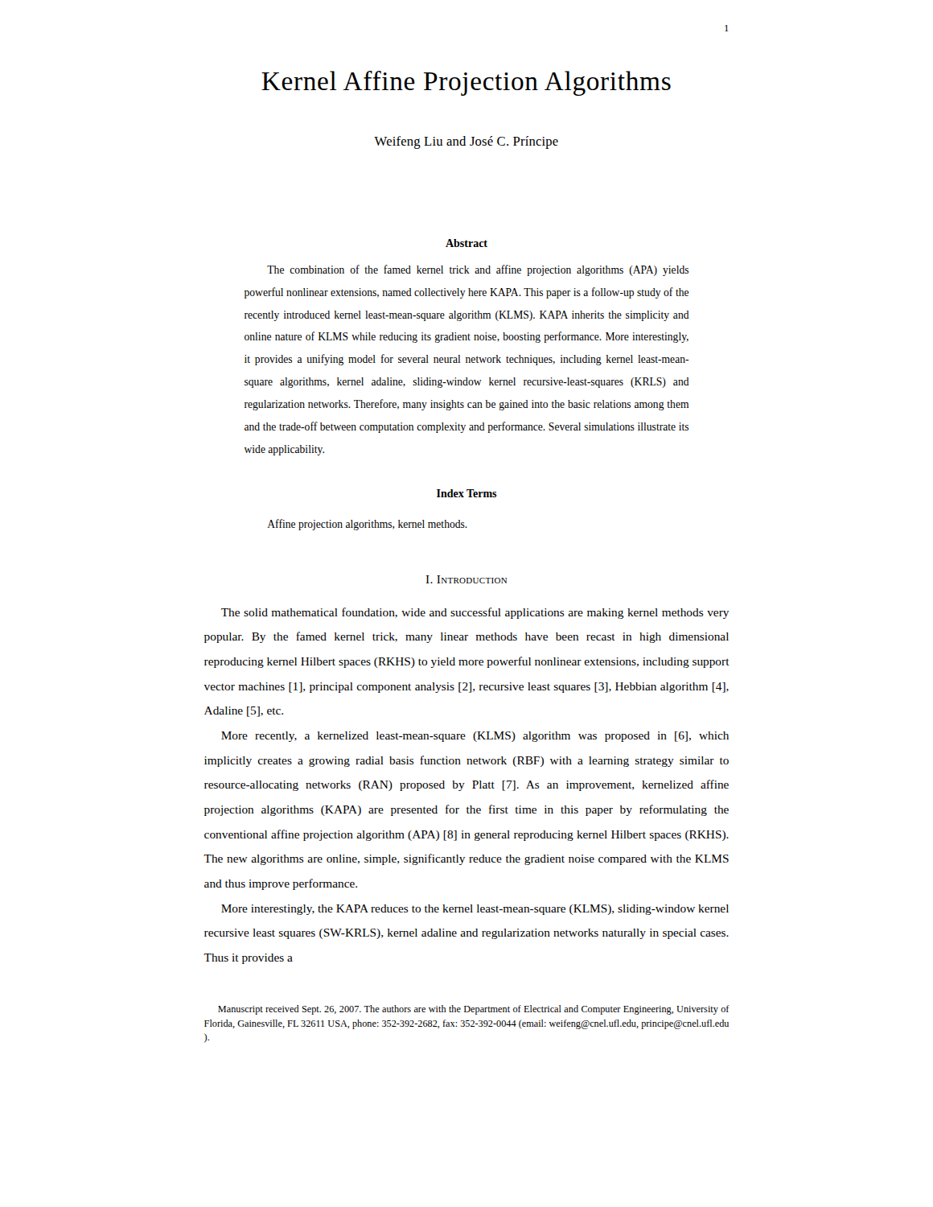1
Kernel Affine Projection Algorithms
Weifeng Liu and José C. Príncipe
Abstract
The combination of the famed kernel trick and affine projection algorithms (APA) yields powerful nonlinear extensions, named collectively here KAPA. This paper is a follow-up study of the recently introduced kernel least-mean-square algorithm (KLMS). KAPA inherits the simplicity and online nature of KLMS while reducing its gradient noise, boosting performance. More interestingly, it provides a unifying model for several neural network techniques, including kernel least-mean-square algorithms, kernel adaline, sliding-window kernel recursive-least-squares (KRLS) and regularization networks. Therefore, many insights can be gained into the basic relations among them and the trade-off between computation complexity and performance. Several simulations illustrate its wide applicability.
Index Terms
Affine projection algorithms, kernel methods.
I. Introduction
The solid mathematical foundation, wide and successful applications are making kernel methods very popular. By the famed kernel trick, many linear methods have been recast in high dimensional reproducing kernel Hilbert spaces (RKHS) to yield more powerful nonlinear extensions, including support vector machines [1], principal component analysis [2], recursive least squares [3], Hebbian algorithm [4], Adaline [5], etc.
More recently, a kernelized least-mean-square (KLMS) algorithm was proposed in [6], which implicitly creates a growing radial basis function network (RBF) with a learning strategy similar to resource-allocating networks (RAN) proposed by Platt [7]. As an improvement, kernelized affine projection algorithms (KAPA) are presented for the first time in this paper by reformulating the conventional affine projection algorithm (APA) [8] in general reproducing kernel Hilbert spaces (RKHS). The new algorithms are online, simple, significantly reduce the gradient noise compared with the KLMS and thus improve performance.
More interestingly, the KAPA reduces to the kernel least-mean-square (KLMS), sliding-window kernel recursive least squares (SW-KRLS), kernel adaline and regularization networks naturally in special cases. Thus it provides a
Manuscript received Sept. 26, 2007. The authors are with the Department of Electrical and Computer Engineering, University of Florida, Gainesville, FL 32611 USA, phone: 352-392-2682, fax: 352-392-0044 (email: weifeng@cnel.ufl.edu, principe@cnel.ufl.edu ).